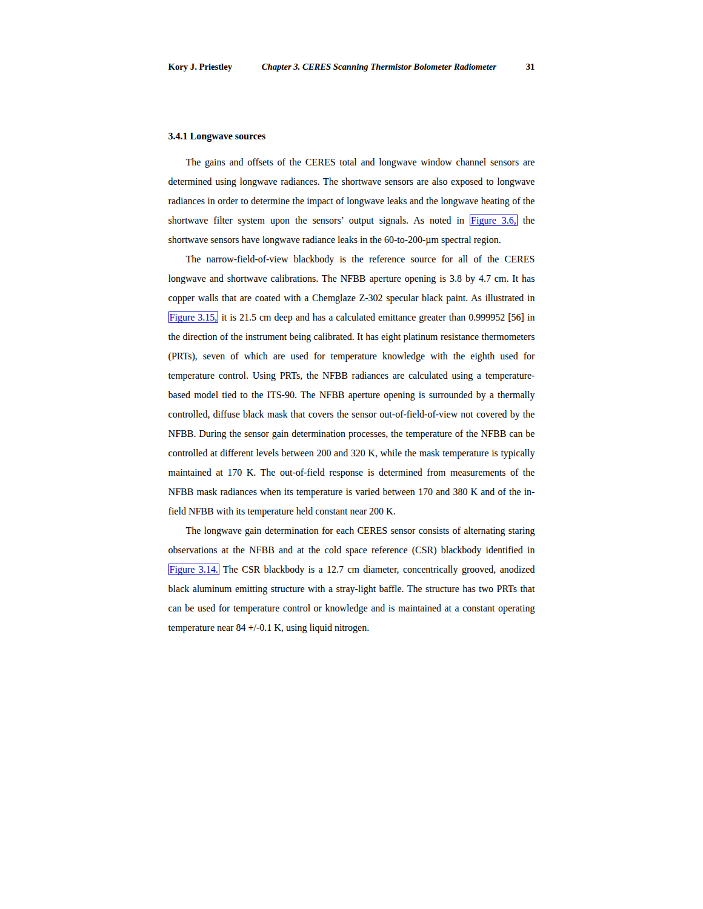Kory J. Priestley Chapter 3. CERES Scanning Thermistor Bolometer Radiometer 31
3.4.1 Longwave sources
The gains and offsets of the CERES total and longwave window channel sensors are determined using longwave radiances. The shortwave sensors are also exposed to longwave radiances in order to determine the impact of longwave leaks and the longwave heating of the shortwave filter system upon the sensors’ output signals. As noted in Figure 3.6, the shortwave sensors have longwave radiance leaks in the 60-to-200-µm spectral region.
The narrow-field-of-view blackbody is the reference source for all of the CERES longwave and shortwave calibrations. The NFBB aperture opening is 3.8 by 4.7 cm. It has copper walls that are coated with a Chemglaze Z-302 specular black paint. As illustrated in Figure 3.15, it is 21.5 cm deep and has a calculated emittance greater than 0.999952 [56] in the direction of the instrument being calibrated. It has eight platinum resistance thermometers (PRTs), seven of which are used for temperature knowledge with the eighth used for temperature control. Using PRTs, the NFBB radiances are calculated using a temperature-based model tied to the ITS-90. The NFBB aperture opening is surrounded by a thermally controlled, diffuse black mask that covers the sensor out-of-field-of-view not covered by the NFBB. During the sensor gain determination processes, the temperature of the NFBB can be controlled at different levels between 200 and 320 K, while the mask temperature is typically maintained at 170 K. The out-of-field response is determined from measurements of the NFBB mask radiances when its temperature is varied between 170 and 380 K and of the in-field NFBB with its temperature held constant near 200 K.
The longwave gain determination for each CERES sensor consists of alternating staring observations at the NFBB and at the cold space reference (CSR) blackbody identified in Figure 3.14. The CSR blackbody is a 12.7 cm diameter, concentrically grooved, anodized black aluminum emitting structure with a stray-light baffle. The structure has two PRTs that can be used for temperature control or knowledge and is maintained at a constant operating temperature near 84 +/-0.1 K, using liquid nitrogen.